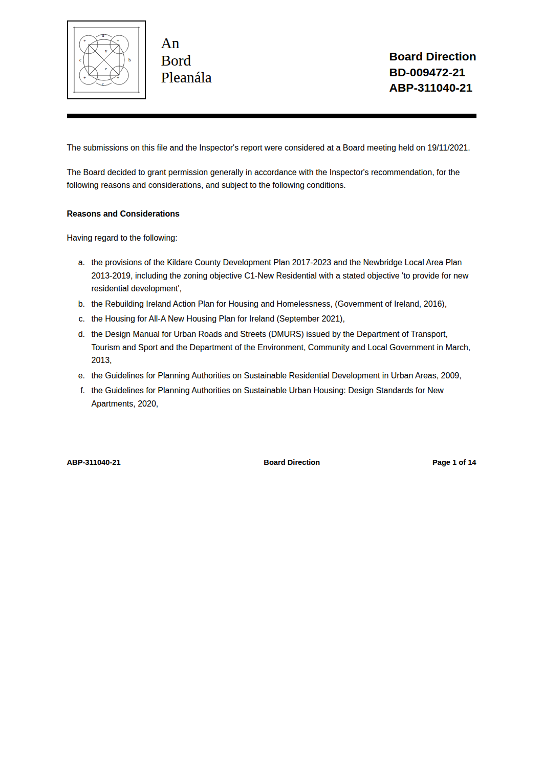+ + + + d c c b y e
An
Bord
Pleanála
Board Direction
BD-009472-21
ABP-311040-21
The submissions on this file and the Inspector's report were considered at a Board meeting held on 19/11/2021.
The Board decided to grant permission generally in accordance with the Inspector's recommendation, for the following reasons and considerations, and subject to the following conditions.
Reasons and Considerations
Having regard to the following:
the provisions of the Kildare County Development Plan 2017-2023 and the Newbridge Local Area Plan 2013-2019, including the zoning objective C1-New Residential with a stated objective 'to provide for new residential development',
the Rebuilding Ireland Action Plan for Housing and Homelessness, (Government of Ireland, 2016),
the Housing for All-A New Housing Plan for Ireland (September 2021),
the Design Manual for Urban Roads and Streets (DMURS) issued by the Department of Transport, Tourism and Sport and the Department of the Environment, Community and Local Government in March, 2013,
the Guidelines for Planning Authorities on Sustainable Residential Development in Urban Areas, 2009,
the Guidelines for Planning Authorities on Sustainable Urban Housing: Design Standards for New Apartments, 2020,
ABP-311040-21 Board Direction Page 1 of 14